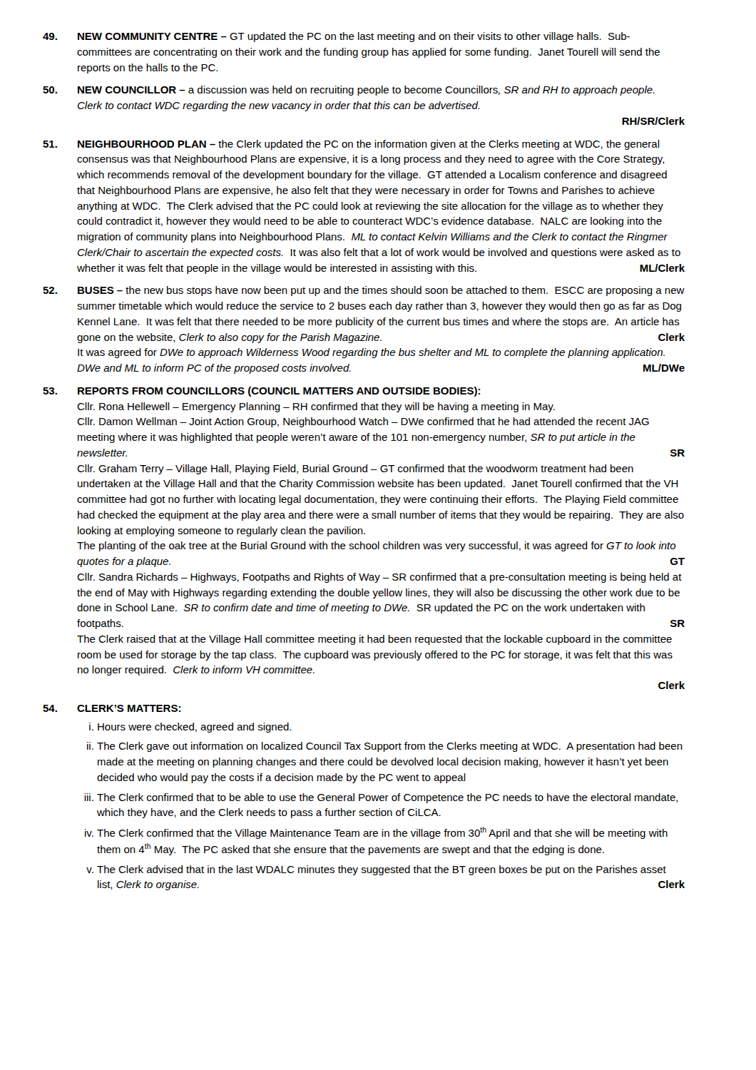| 49. | NEW COMMUNITY CENTRE – GT updated the PC on the last meeting and on their visits to other village halls. Sub-committees are concentrating on their work and the funding group has applied for some funding. Janet Tourell will send the reports on the halls to the PC. |
| 50. | NEW COUNCILLOR – a discussion was held on recruiting people to become Councillors , SR and RH to approach people. Clerk to contact WDC regarding the new vacancy in order that this can be advertised. RH/SR/Clerk |
| 51. | NEIGHBOURHOOD PLAN – the Clerk updated the PC on the information given at the Clerks meeting at WDC, the general consensus was that Neighbourhood Plans are expensive, it is a long process and they need to agree with the Core Strategy, which recommends removal of the development boundary for the village. GT attended a Localism conference and disagreed that Neighbourhood Plans are expensive, he also felt that they were necessary in order for Towns and Parishes to achieve anything at WDC. The Clerk advised that the PC could look at reviewing the site allocation for the village as to whether they could contradict it, however they would need to be able to counteract WDC’s evidence database. NALC are looking into the migration of community plans into Neighbourhood Plans. ML to contact Kelvin Williams and the Clerk to contact the Ringmer Clerk/Chair to ascertain the expected costs. It was also felt that a lot of work would be involved and questions were asked as to whether it was felt that people in the village would be interested in assisting with this. ML/Clerk |
| 52. | BUSES – the new bus stops have now been put up and the times should soon be attached to them. ESCC are proposing a new summer timetable which would reduce the service to 2 buses each day rather than 3, however they would then go as far as Dog Kennel Lane. It was felt that there needed to be more publicity of the current bus times and where the stops are. An article has gone on the website, Clerk to also copy for the Parish Magazine. Clerk It was agreed for DWe to approach Wilderness Wood regarding the bus shelter and ML to complete the planning application. DWe and ML to inform PC of the proposed costs involved. ML/DWe |
| 53. | REPORTS FROM COUNCILLORS (COUNCIL MATTERS AND OUTSIDE BODIES): Cllr. Rona Hellewell – Emergency Planning – RH confirmed that they will be having a meeting in May. Cllr. Damon Wellman – Joint Action Group, Neighbourhood Watch – DWe confirmed that he had attended the recent JAG meeting where it was highlighted that people weren’t aware of the 101 non-emergency number, SR to put article in the newsletter. SR Cllr. Graham Terry – Village Hall, Playing Field, Burial Ground – GT confirmed that the woodworm treatment had been undertaken at the Village Hall and that the Charity Commission website has been updated. Janet Tourell confirmed that the VH committee had got no further with locating legal documentation, they were continuing their efforts. The Playing Field committee had checked the equipment at the play area and there were a small number of items that they would be repairing. They are also looking at employing someone to regularly clean the pavilion. The planting of the oak tree at the Burial Ground with the school children was very successful, it was agreed for GT to look into quotes for a plaque. GT Cllr. Sandra Richards – Highways, Footpaths and Rights of Way – SR confirmed that a pre-consultation meeting is being held at the end of May with Highways regarding extending the double yellow lines, they will also be discussing the other work due to be done in School Lane. SR to confirm date and time of meeting to DWe. SR updated the PC on the work undertaken with footpaths. SR The Clerk raised that at the Village Hall committee meeting it had been requested that the lockable cupboard in the committee room be used for storage by the tap class. The cupboard was previously offered to the PC for storage, it was felt that this was no longer required. Clerk to inform VH committee. Clerk |
| 54. | CLERK’S MATTERS: Hours were checked, agreed and signed. The Clerk gave out information on localized Council Tax Support from the Clerks meeting at WDC. A presentation had been made at the meeting on planning changes and there could be devolved local decision making, however it hasn’t yet been decided who would pay the costs if a decision made by the PC went to appeal The Clerk confirmed that to be able to use the General Power of Competence the PC needs to have the electoral mandate, which they have, and the Clerk needs to pass a further section of CiLCA. The Clerk confirmed that the Village Maintenance Team are in the village from 30 th April and that she will be meeting with them on 4 th May. The PC asked that she ensure that the pavements are swept and that the edging is done. The Clerk advised that in the last WDALC minutes they suggested that the BT green boxes be put on the Parishes asset list, Clerk to organise. Clerk |